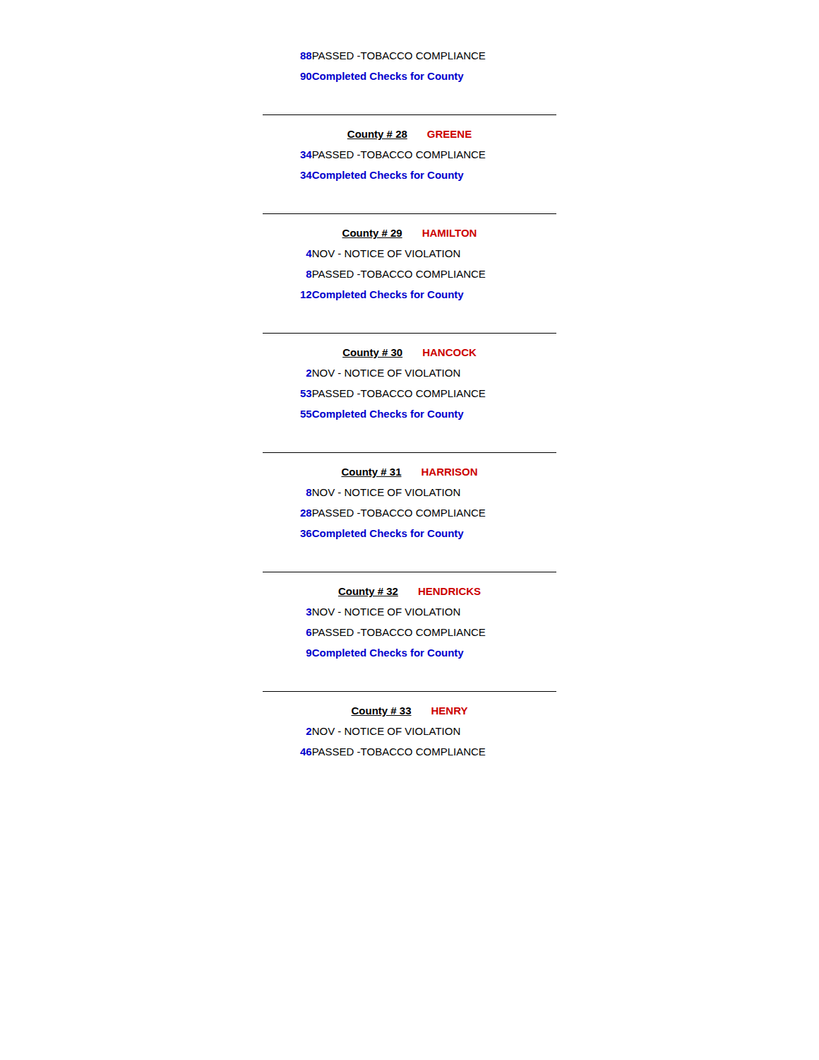| 88 | PASSED -TOBACCO COMPLIANCE |
| 90 | Completed Checks for County |
County # 28 GREENE
| 34 | PASSED -TOBACCO COMPLIANCE |
| 34 | Completed Checks for County |
County # 29 HAMILTON
| 4 | NOV - NOTICE OF VIOLATION |
| 8 | PASSED -TOBACCO COMPLIANCE |
| 12 | Completed Checks for County |
County # 30 HANCOCK
| 2 | NOV - NOTICE OF VIOLATION |
| 53 | PASSED -TOBACCO COMPLIANCE |
| 55 | Completed Checks for County |
County # 31 HARRISON
| 8 | NOV - NOTICE OF VIOLATION |
| 28 | PASSED -TOBACCO COMPLIANCE |
| 36 | Completed Checks for County |
County # 32 HENDRICKS
| 3 | NOV - NOTICE OF VIOLATION |
| 6 | PASSED -TOBACCO COMPLIANCE |
| 9 | Completed Checks for County |
County # 33 HENRY
| 2 | NOV - NOTICE OF VIOLATION |
| 46 | PASSED -TOBACCO COMPLIANCE |